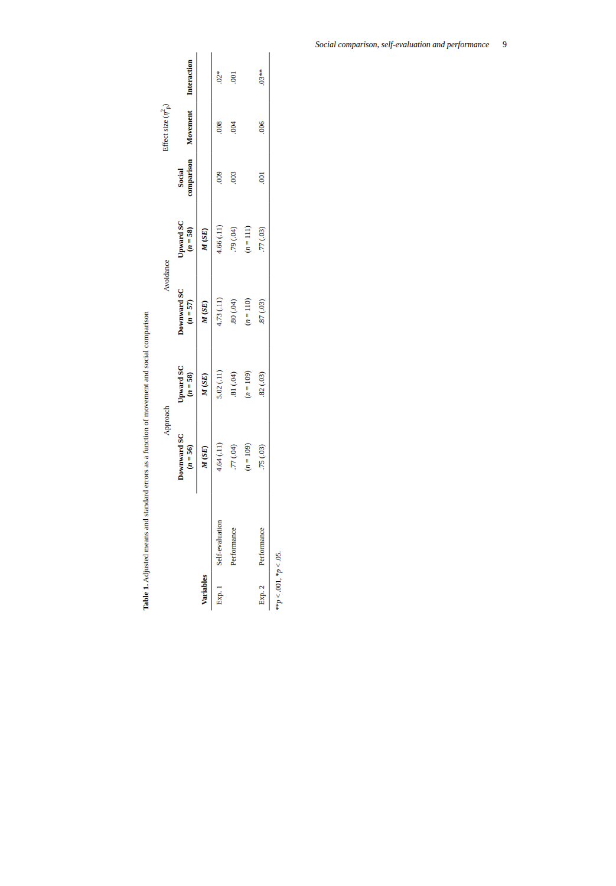Social comparison, self-evaluation and performance 9
Table 1. Adjusted means and standard errors as a function of movement and social comparison
| | Approach | Avoidance | Effect size ( η 2 p ) |
| --- | --- | --- | --- |
| | Downward SC ( n = 56) | Upward SC ( n = 58) | Downward SC ( n = 57) | Upward SC ( n = 58) | Social comparison | Movement | Interaction |
| Variables | M ( SE ) | M ( SE ) | M ( SE ) | M ( SE ) | | | |
| Exp. 1 | Self-evaluation | 4.64 (.11) | 5.02 (.11) | 4.73 (.11) | 4.66 (.11) | .009 | .008 | .02* |
| | Performance | .77 (.04) | .81 (.04) | .80 (.04) | .79 (.04) | .003 | .004 | .001 |
| | | ( n = 109) | ( n = 109) | ( n = 110) | ( n = 111) | | | |
| Exp. 2 | Performance | .75 (.03) | .82 (.03) | .87 (.03) | .77 (.03) | .001 | .006 | .03** |
**p < .001, *p < .05.